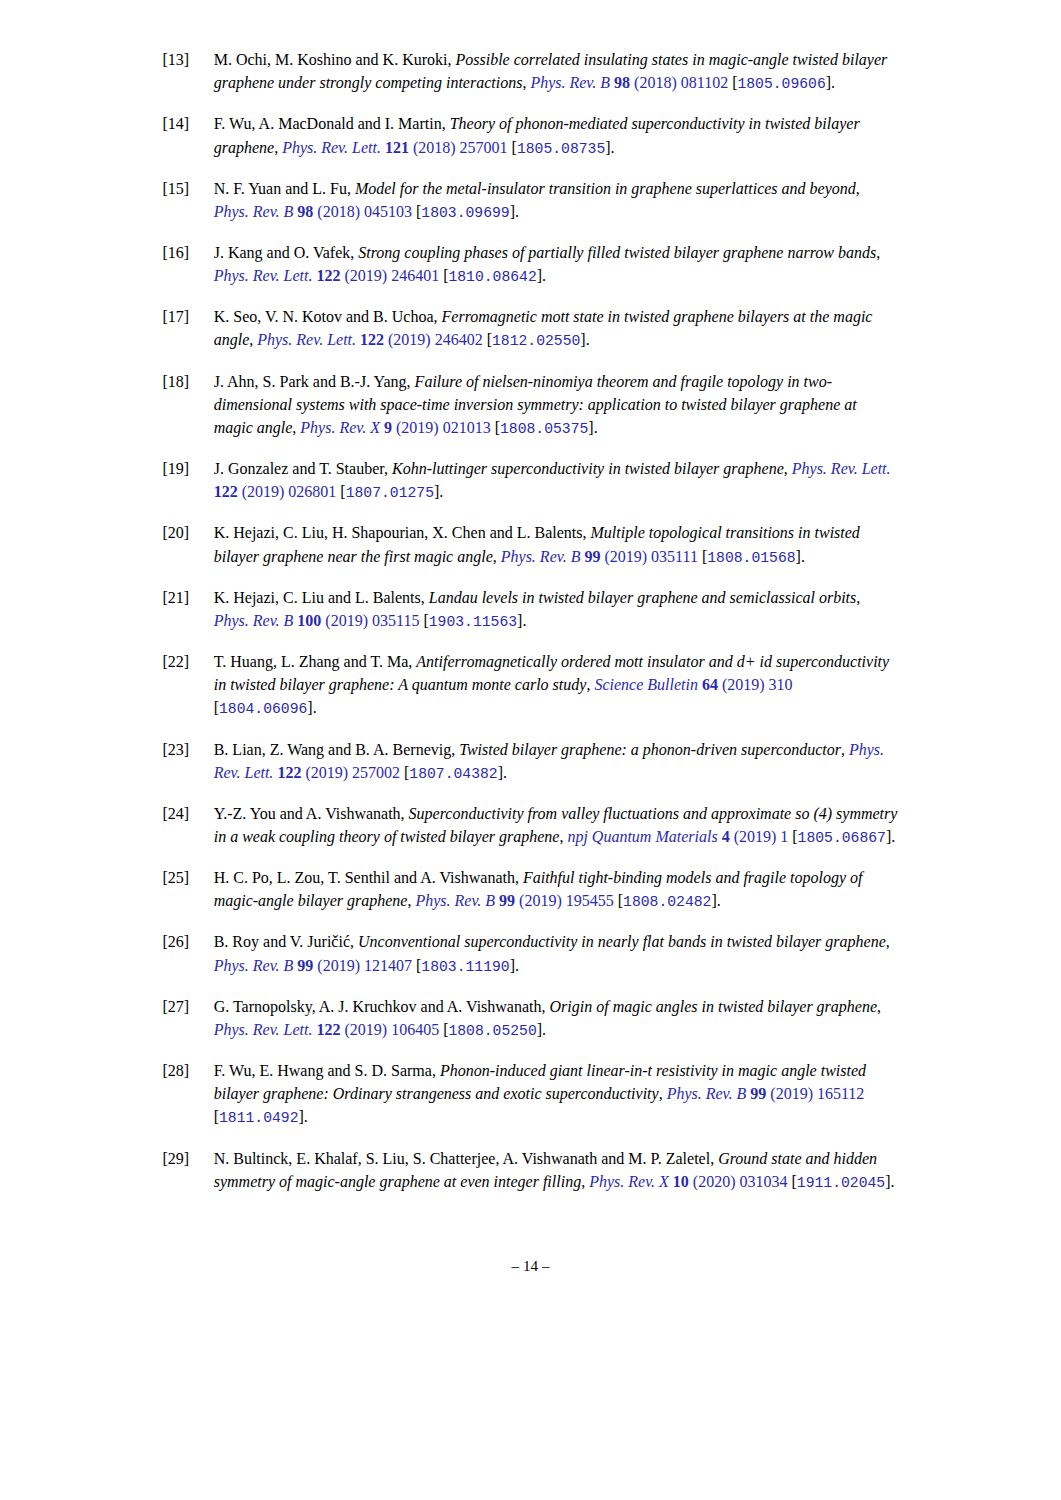M. Ochi, M. Koshino and K. Kuroki, Possible correlated insulating states in magic-angle twisted bilayer graphene under strongly competing interactions, Phys. Rev. B 98 (2018) 081102 [1805.09606].
F. Wu, A. MacDonald and I. Martin, Theory of phonon-mediated superconductivity in twisted bilayer graphene, Phys. Rev. Lett. 121 (2018) 257001 [1805.08735].
N. F. Yuan and L. Fu, Model for the metal-insulator transition in graphene superlattices and beyond, Phys. Rev. B 98 (2018) 045103 [1803.09699].
J. Kang and O. Vafek, Strong coupling phases of partially filled twisted bilayer graphene narrow bands, Phys. Rev. Lett. 122 (2019) 246401 [1810.08642].
K. Seo, V. N. Kotov and B. Uchoa, Ferromagnetic mott state in twisted graphene bilayers at the magic angle, Phys. Rev. Lett. 122 (2019) 246402 [1812.02550].
J. Ahn, S. Park and B.-J. Yang, Failure of nielsen-ninomiya theorem and fragile topology in two-dimensional systems with space-time inversion symmetry: application to twisted bilayer graphene at magic angle, Phys. Rev. X 9 (2019) 021013 [1808.05375].
J. Gonzalez and T. Stauber, Kohn-luttinger superconductivity in twisted bilayer graphene, Phys. Rev. Lett. 122 (2019) 026801 [1807.01275].
K. Hejazi, C. Liu, H. Shapourian, X. Chen and L. Balents, Multiple topological transitions in twisted bilayer graphene near the first magic angle, Phys. Rev. B 99 (2019) 035111 [1808.01568].
K. Hejazi, C. Liu and L. Balents, Landau levels in twisted bilayer graphene and semiclassical orbits, Phys. Rev. B 100 (2019) 035115 [1903.11563].
T. Huang, L. Zhang and T. Ma, Antiferromagnetically ordered mott insulator and d+ id superconductivity in twisted bilayer graphene: A quantum monte carlo study, Science Bulletin 64 (2019) 310 [1804.06096].
B. Lian, Z. Wang and B. A. Bernevig, Twisted bilayer graphene: a phonon-driven superconductor, Phys. Rev. Lett. 122 (2019) 257002 [1807.04382].
Y.-Z. You and A. Vishwanath, Superconductivity from valley fluctuations and approximate so (4) symmetry in a weak coupling theory of twisted bilayer graphene, npj Quantum Materials 4 (2019) 1 [1805.06867].
H. C. Po, L. Zou, T. Senthil and A. Vishwanath, Faithful tight-binding models and fragile topology of magic-angle bilayer graphene, Phys. Rev. B 99 (2019) 195455 [1808.02482].
B. Roy and V. Juričić, Unconventional superconductivity in nearly flat bands in twisted bilayer graphene, Phys. Rev. B 99 (2019) 121407 [1803.11190].
G. Tarnopolsky, A. J. Kruchkov and A. Vishwanath, Origin of magic angles in twisted bilayer graphene, Phys. Rev. Lett. 122 (2019) 106405 [1808.05250].
F. Wu, E. Hwang and S. D. Sarma, Phonon-induced giant linear-in-t resistivity in magic angle twisted bilayer graphene: Ordinary strangeness and exotic superconductivity, Phys. Rev. B 99 (2019) 165112 [1811.0492].
N. Bultinck, E. Khalaf, S. Liu, S. Chatterjee, A. Vishwanath and M. P. Zaletel, Ground state and hidden symmetry of magic-angle graphene at even integer filling, Phys. Rev. X 10 (2020) 031034 [1911.02045].
– 14 –